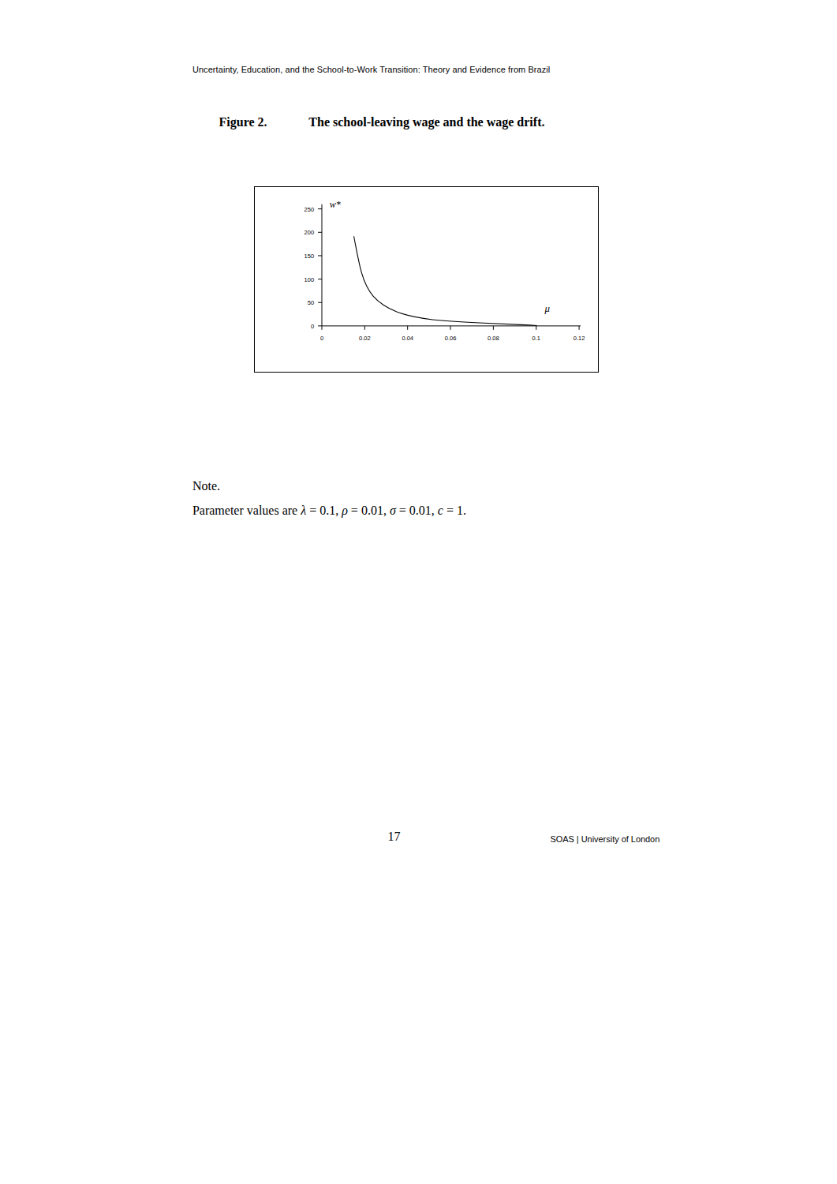Uncertainty, Education, and the School-to-Work Transition: Theory and Evidence from Brazil
Figure 2. The school-leaving wage and the wage drift.
250 200 150 100 50 0 0 0.02 0.04 0.06 0.08 0.1 0.12 w* μ
Note.
Parameter values are λ = 0.1, ρ = 0.01, σ = 0.01, c = 1.
17
SOAS | University of London